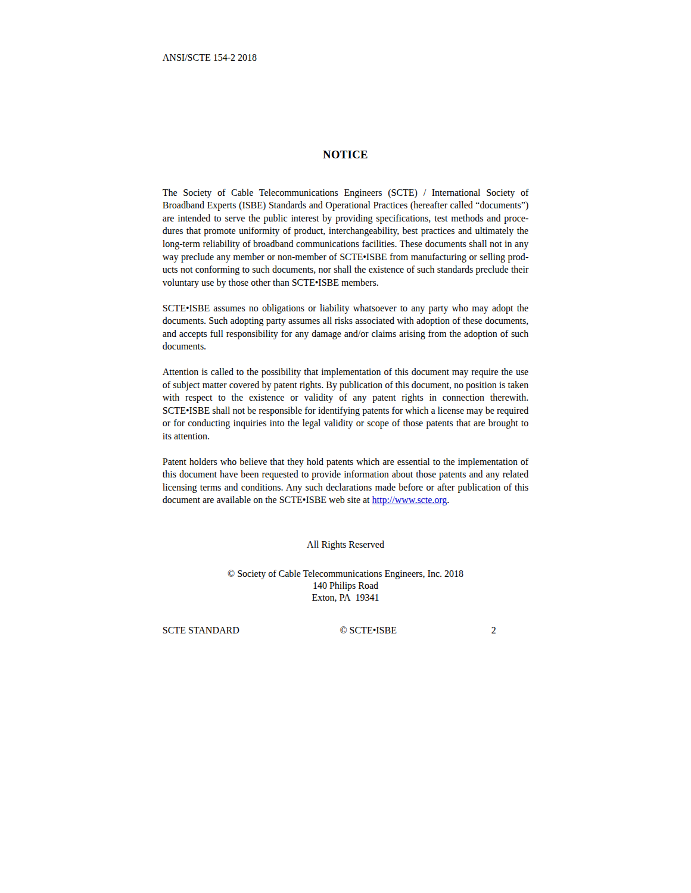ANSI/SCTE 154-2 2018
NOTICE
The Society of Cable Telecommunications Engineers (SCTE) / International Society of Broadband Experts (ISBE) Standards and Operational Practices (hereafter called “documents”) are intended to serve the public interest by providing specifications, test methods and procedures that promote uniformity of product, interchangeability, best practices and ultimately the long-term reliability of broadband communications facilities. These documents shall not in any way preclude any member or non-member of SCTE•ISBE from manufacturing or selling products not conforming to such documents, nor shall the existence of such standards preclude their voluntary use by those other than SCTE•ISBE members.
SCTE•ISBE assumes no obligations or liability whatsoever to any party who may adopt the documents. Such adopting party assumes all risks associated with adoption of these documents, and accepts full responsibility for any damage and/or claims arising from the adoption of such documents.
Attention is called to the possibility that implementation of this document may require the use of subject matter covered by patent rights. By publication of this document, no position is taken with respect to the existence or validity of any patent rights in connection therewith. SCTE•ISBE shall not be responsible for identifying patents for which a license may be required or for conducting inquiries into the legal validity or scope of those patents that are brought to its attention.
Patent holders who believe that they hold patents which are essential to the implementation of this document have been requested to provide information about those patents and any related licensing terms and conditions. Any such declarations made before or after publication of this document are available on the SCTE•ISBE web site at http://www.scte.org.
All Rights Reserved
© Society of Cable Telecommunications Engineers, Inc. 2018
140 Philips Road
Exton, PA 19341
SCTE STANDARD
© SCTE•ISBE
2